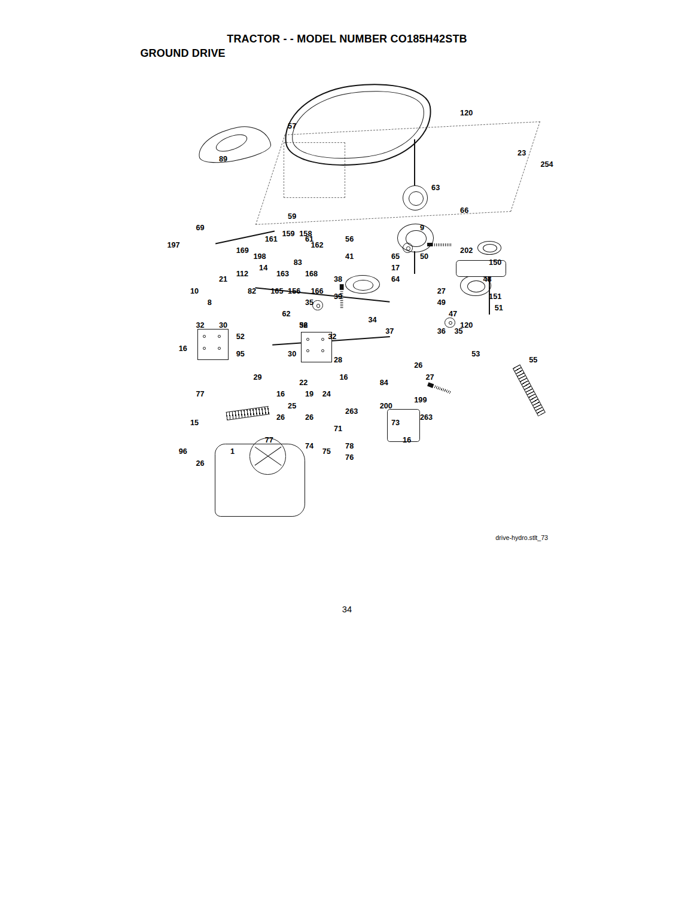TRACTOR - - MODEL NUMBER CO185H42STB
GROUND DRIVE
57 120 23 254 89 63 66 59 69 61 56 9 197 161 159 158 162 169 198 83 14 112 163 168 21 10 82 165 156 166 8 41 65 17 50 202 150 64 38 48 27 151 49 51 47 39 120 35 62 36 34 37 36 35 32 30 52 16 52 32 30 95 53 28 26 55 29 22 16 27 84 77 16 19 24 25 26 26 263 200 199 15 71 73 263 96 26 1 77 74 75 78 76 16
drive-hydro.stlt_73
34